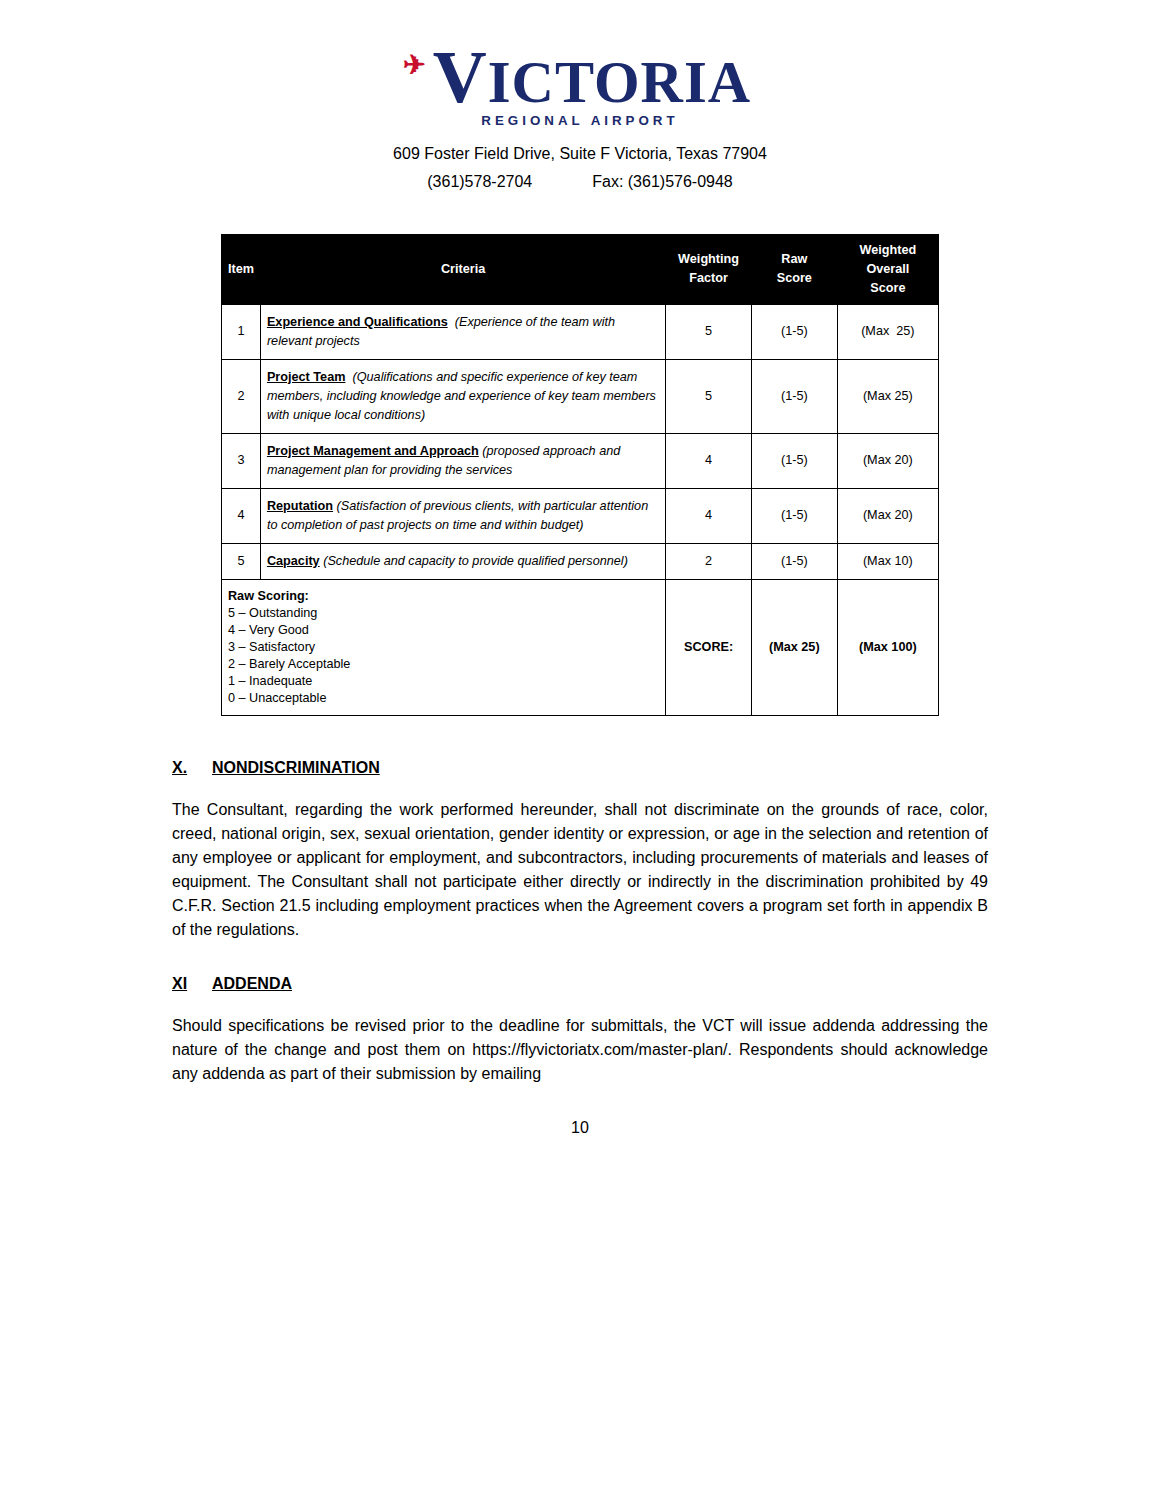✈VICTORIA
REGIONAL AIRPORT
609 Foster Field Drive, Suite F Victoria, Texas 77904
(361)578-2704 Fax: (361)576-0948
| Item | Criteria | Weighting Factor | Raw Score | Weighted Overall Score |
| --- | --- | --- | --- | --- |
| 1 | Experience and Qualifications (Experience of the team with relevant projects | 5 | (1-5) | (Max 25) |
| 2 | Project Team (Qualifications and specific experience of key team members, including knowledge and experience of key team members with unique local conditions) | 5 | (1-5) | (Max 25) |
| 3 | Project Management and Approach (proposed approach and management plan for providing the services | 4 | (1-5) | (Max 20) |
| 4 | Reputation (Satisfaction of previous clients, with particular attention to completion of past projects on time and within budget) | 4 | (1-5) | (Max 20) |
| 5 | Capacity (Schedule and capacity to provide qualified personnel) | 2 | (1-5) | (Max 10) |
| Raw Scoring: 5 – Outstanding 4 – Very Good 3 – Satisfactory 2 – Barely Acceptable 1 – Inadequate 0 – Unacceptable | SCORE: | (Max 25) | (Max 100) |
X. NONDISCRIMINATION
The Consultant, regarding the work performed hereunder, shall not discriminate on the grounds of race, color, creed, national origin, sex, sexual orientation, gender identity or expression, or age in the selection and retention of any employee or applicant for employment, and subcontractors, including procurements of materials and leases of equipment. The Consultant shall not participate either directly or indirectly in the discrimination prohibited by 49 C.F.R. Section 21.5 including employment practices when the Agreement covers a program set forth in appendix B of the regulations.
XIADDENDA
Should specifications be revised prior to the deadline for submittals, the VCT will issue addenda addressing the nature of the change and post them on https://flyvictoriatx.com/master-plan/. Respondents should acknowledge any addenda as part of their submission by emailing
10